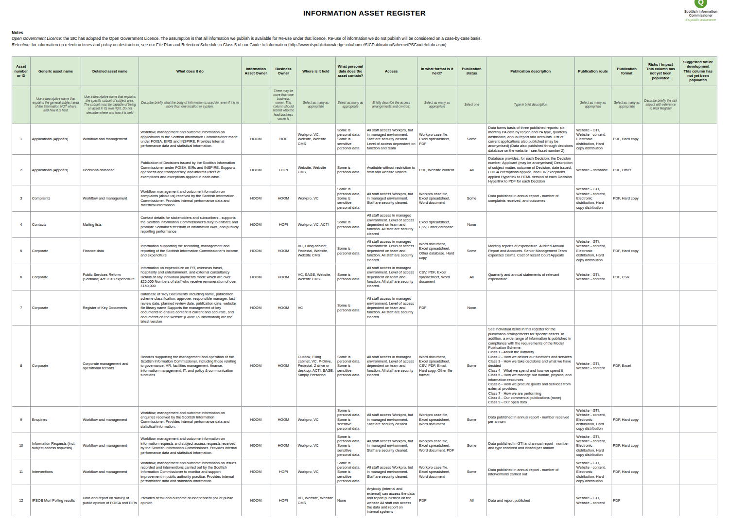INFORMATION ASSET REGISTER
Q
Scottish Information
Commissioner
it's public assurance
Notes
Open Government Licence: the SIC has adopted the Open Government Licence. The assumption is that all information we publish is available for Re-use under that licence. Re-use of information we do not publish will be considered on a case-by-case basis.
Retention: for information on retention times and policy on destruction, see our File Plan and Retention Schedule in Class 5 of our Guide to Information (http://www.itspublicknowledge.info/home/SICPublicationScheme/PSGuidetoInfo.aspx)
| Asset number or ID | Generic asset name | Detailed asset name | What does it do | Information Asset Owner | Business Owner | Where is it held | What personal data does the asset contain? | Access | In what format is it held? | Publication status | Publication description | Publication route | Publication format | Risks / impact This column has not yet been populated | Suggested future development This column has not yet been populated |
| --- | --- | --- | --- | --- | --- | --- | --- | --- | --- | --- | --- | --- | --- | --- | --- |
| | Use a descriptive name that explains the general subject area of the information NOT where and how it is held | Use a descriptive name that explains the specific subset of subject area. The subset must be capable of being an asset in its own right. Do not describe where and how it is held | Describe briefly what the body of information is used for, even if it is in more than one location or system. | | There may be more than one business owner. This column should record who the lead business owner is | Select as many as appropriate | Select as many as appropriate | Briefly describe the access arrangements and controls. | Select as many as appropriate | Select one | Type in brief description | Select as many as appropriate | Select as many as appropriate | Describe briefly the risk impact with reference to Risk Register | |
| 1 | Applications (Appeals) | Workflow and management | Workflow, management and outcome information on applications to the Scottish Information Commissioner made under FOISA, EIRS and INSPIRE. Provides internal performance data and statistical information. | HOOM | HOE | Workpro, VC, Website, Website CMS | Some is personal data, Some is sensitive personal data | All staff access Workpro, but in managed environment. Staff are security cleared. Level of access dependent on function and team | Workpro case file, Excel spreadsheet, PDF | Some | Data forms basis of three published reports: six monthly PA data by region and PA type, quarterly dashboard, annual report and accounts. List of current applications also published (may be anonymised) (Data also published through decisions database on the website - see Asset number 2) | Website - GTI, Website - content, Electronic distribution, Hard copy distribution | PDF, Hard copy | | |
| 2 | Applications (Appeals) | Decisions database | Publication of Decisions issued by the Scottish Information Commissioner under FOISA, EIRs and INSPIRE. Supports openness and transparency, and informs users of exemptions and exceptions applied in each case. | HOOM | HOPI | Website, Website CMS | Some is personal data | Available without restriction to staff and website visitors | PDF, Website content | All | Database provides, for each Decision, the Decision number, Applicant (may be anonymised) Description of subject matter, outcome of Decision, date issued, FOISA exemptions applied, and EIR exceptions applied Hyperlink to HTML version of each Decision Hyperlink to PDF for each Decision | Website - database | PDF, Other | | |
| 3 | Complaints | Workflow and management | Workflow, management and outcome information on complaints (about us) received by the Scottish Information Commissioner. Provides internal performance data and statistical information. | HOOM | HOOM | Workpro, VC | Some is personal data, Some is sensitive personal data | All staff access Workpro, but in managed environment. Staff are security cleared. | Workpro case file, Excel spreadsheet, Word document | Some | Data published in annual report - number of complaints received, and outcomes | Website - GTI, Website - content, Electronic distribution, Hard copy distribution | PDF, Hard copy | | |
| 4 | Contacts | Mailing lists | Contact details for stakeholders and subscribers - supports the Scottish Information Commissioner's duty to enforce and promote Scotland's freedom of information laws, and publicly reporting performance | HOOM | HOPI | Workpro, VC, ACT! | Some is personal data | All staff access in managed environment. Level of access dependent on team and function. All staff are security cleared | Excel spreadsheet, CSV, Other database | None | | | | | |
| 5 | Corporate | Finance data | Information supporting the recording, management and reporting of the Scottish Information Commissioner's income and expenditure | HOOM | HOOM | VC, Filing cabinet, Pedestal, Website, Website CMS | Some is personal data | All staff access in managed environment. Level of access dependent on team and function. All staff are security cleared. | Word document, Excel spreadsheet, Other database, Hard copy | Some | Monthly reports of expenditure. Audited Annual Report and Accounts. Senior Management Team expenses claims. Cost of recent Court Appeals | Website - GTI, Website - content, Electronic distribution, Hard copy distribution | PDF, Hard copy | | |
| 6 | Corporate | Public Services Reform (Scotland) Act 2010 expenditure | Information on expenditure on PR, overseas travel, hospitality and entertainment, and external consultancy Details of any individual payments made which are over £25,000 Numbers of staff who receive remuneration of over £150,000 | HOOM | HOOM | VC, SAGE, Website, Website CMS | Some is personal data | All staff access in managed environment. Level of access dependent on team and function. All staff are security cleared. | CSV, PDF, Excel spreadsheet, Word document | All | Quarterly and annual statements of relevant expenditure | Website - GTI, Website - content | PDF, CSV | | |
| 7 | Corporate | Register of Key Documents | Database of 'Key Documents' including name, publication scheme classification, approver, responsible manager, last review date, planned review date, publication date, website file library name Supports the management of key documents to ensure content is current and accurate, and documents on the website (Guide To Information) are the latest version | HOOM | HOOM | VC | Some is personal data | All staff access in managed environment. Level of access dependent on team and function. All staff are security cleared. | PDF | None | | | | | |
| 8 | Corporate | Corporate management and operational records | Records supporting the management and operation of the Scottish Information Commissioner, including those relating to governance, HR, facilities management, finance, information management, IT, and policy & communication functions | HOOM | HOOM | Outlook, Filing cabinet, VC, P-Drive, Pedestal, Z drive or desktop, ACT!, SAGE, Simply Personnel | Some is personal data, Some is sensitive personal data | All staff access in managed environment. Level of access dependent on team and function. All staff are security cleared | Word document, Excel spreadsheet, CSV, PDF, Email, Hard copy, Other file format | Some | See individual items in this register for the publication arrangements for specific assets. In addition, a wide range of information is published in compliance with the requirements of the Model Publication Scheme: Class 1 - About the authority Class 2 - How we deliver our functions and services Class 3 - How we take decisions and what we have decided Class 4 - What we spend and how we spend it Class 5 - How we manage our human, physical and information resources Class 6 - How we procure goods and services from external providers Class 7 - How we are performing Class 8 - Our commercial publications (none) Class 9 - Our open data | Website - GTI, Website - content | PDF, Excel | | |
| 9 | Enquiries | Workflow and management | Workflow, management and outcome information on enquiries received by the Scottish Information Commissioner. Provides internal performance data and statistical information. | HOOM | HOOM | Workpro, VC | Some is personal data, Some is sensitive personal data | All staff access Workpro, but in managed environment. Staff are security cleared. | Workpro case file, Excel spreadsheet, Word document | Some | Data published in annual report - number received per annum | Website - GTI, Website - content, Electronic distribution, Hard copy distribution | PDF, Hard copy | | |
| 10 | Information Requests (incl. subject access requests) | Workflow and management | Workflow, management and outcome information on information requests and subject access requests received by the Scottish Information Commissioner. Provides internal performance data and statistical information. | HOOM | HOOM | Workpro, VC | Some is personal data, Some is sensitive personal data | All staff access Workpro, but in managed environment. Staff are security cleared. | Workpro case file, Excel spreadsheet, Word document, PDF | Some | Data published in GTI and annual report - number and type received and closed per annum | Website - GTI, Website - content, Electronic distribution, Hard copy distribution | PDF, Hard copy | | |
| 11 | Interventions | Workflow and management | Workflow, management and outcome information on issues recorded and interventions carried out by the Scottish Information Commissioner to monitor and support improvement in public authority practice. Provides internal performance data and statistical information. | HOOM | HOPI | Workpro, VC | Some is personal data, Some is sensitive personal data | All staff access Workpro, but in managed environment. Staff are security cleared. | Workpro case file, Excel spreadsheet, Word document | Some | Data published in annual report - number of interventions carried out | Website - GTI, Website - content, Electronic distribution, Hard copy distribution | PDF, Hard copy | | |
| 12 | IPSOS Mori Polling results | Data and report on survey of public opinion of FOISA and EIRs | Provides detail and outcome of independent poll of public opinion | HOOM | HOPI | VC, Website, Website CMS | None | Anybody (internal and external) can access the data and report published on the website All staff can access the data and report on internal systems | PDF | All | Data and report published | Website - GTI, Website - content | PDF | | |